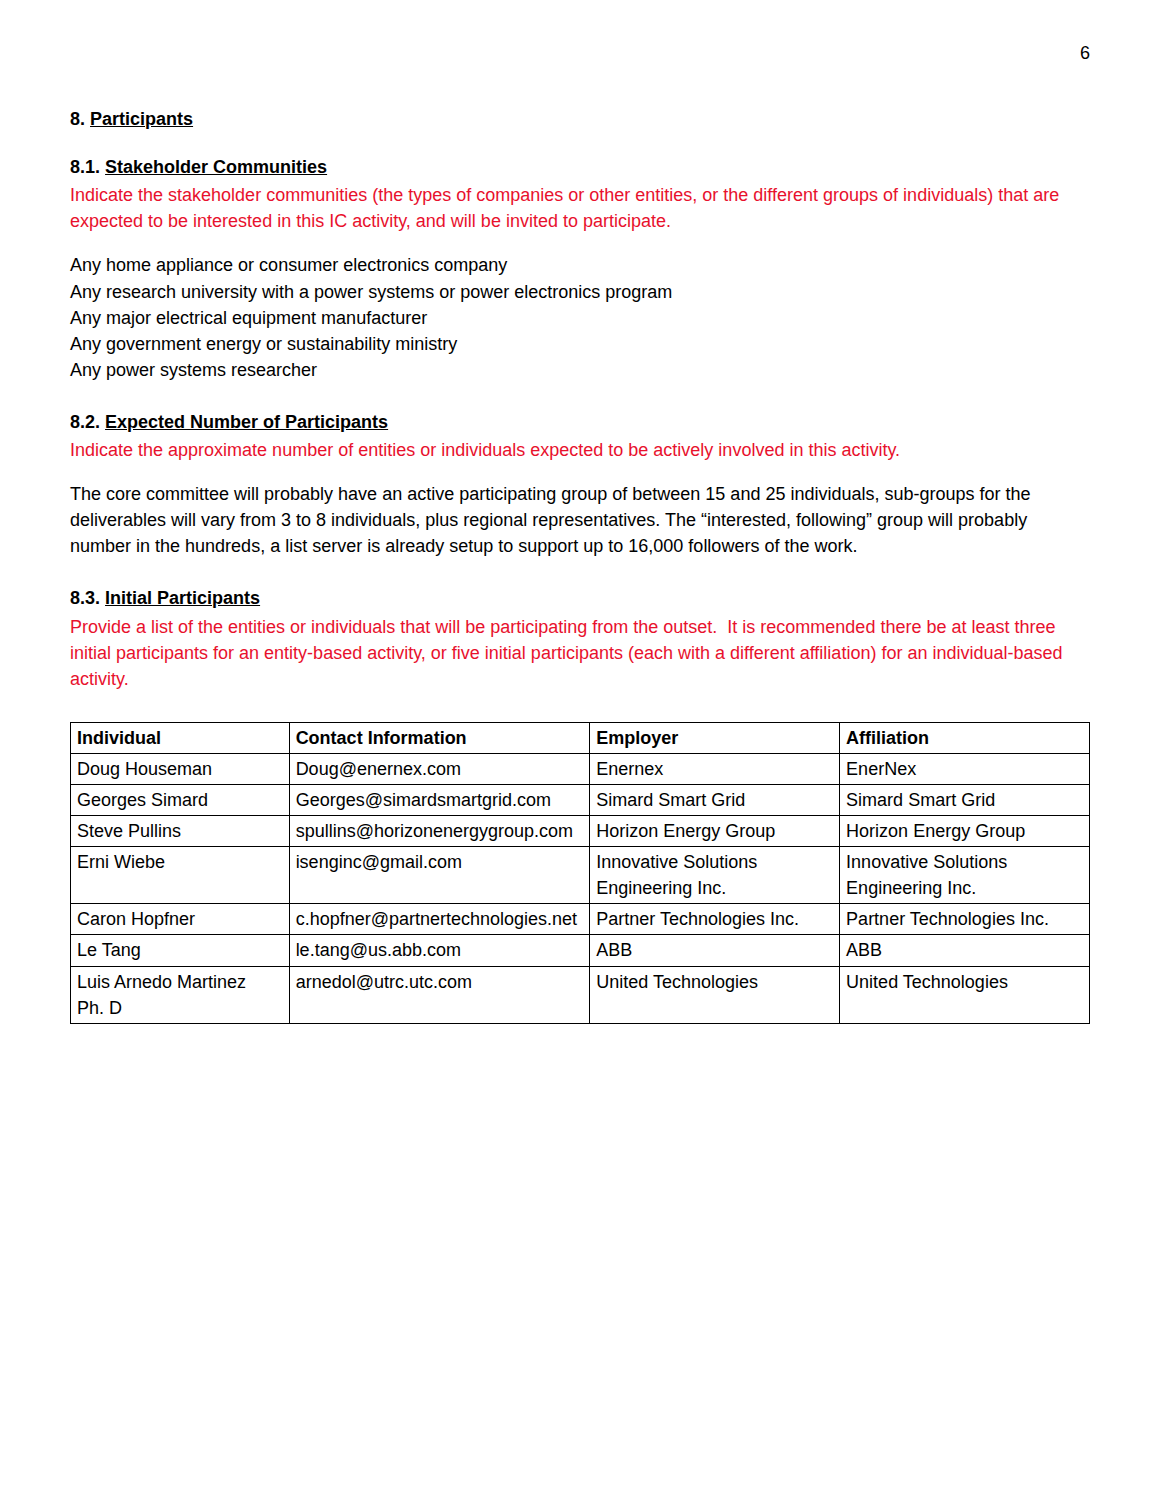6
8. Participants
8.1. Stakeholder Communities
Indicate the stakeholder communities (the types of companies or other entities, or the different groups of individuals) that are expected to be interested in this IC activity, and will be invited to participate.
Any home appliance or consumer electronics company
Any research university with a power systems or power electronics program
Any major electrical equipment manufacturer
Any government energy or sustainability ministry
Any power systems researcher
8.2. Expected Number of Participants
Indicate the approximate number of entities or individuals expected to be actively involved in this activity.
The core committee will probably have an active participating group of between 15 and 25 individuals, sub-groups for the deliverables will vary from 3 to 8 individuals, plus regional representatives. The “interested, following” group will probably number in the hundreds, a list server is already setup to support up to 16,000 followers of the work.
8.3. Initial Participants
Provide a list of the entities or individuals that will be participating from the outset. It is recommended there be at least three initial participants for an entity-based activity, or five initial participants (each with a different affiliation) for an individual-based activity.
| Individual | Contact Information | Employer | Affiliation |
| --- | --- | --- | --- |
| Doug Houseman | Doug@enernex.com | Enernex | EnerNex |
| Georges Simard | Georges@simardsmartgrid.com | Simard Smart Grid | Simard Smart Grid |
| Steve Pullins | spullins@horizonenergygroup.com | Horizon Energy Group | Horizon Energy Group |
| Erni Wiebe | isenginc@gmail.com | Innovative Solutions Engineering Inc. | Innovative Solutions Engineering Inc. |
| Caron Hopfner | c.hopfner@partnertechnologies.net | Partner Technologies Inc. | Partner Technologies Inc. |
| Le Tang | le.tang@us.abb.com | ABB | ABB |
| Luis Arnedo Martinez Ph. D | arnedol@utrc.utc.com | United Technologies | United Technologies |